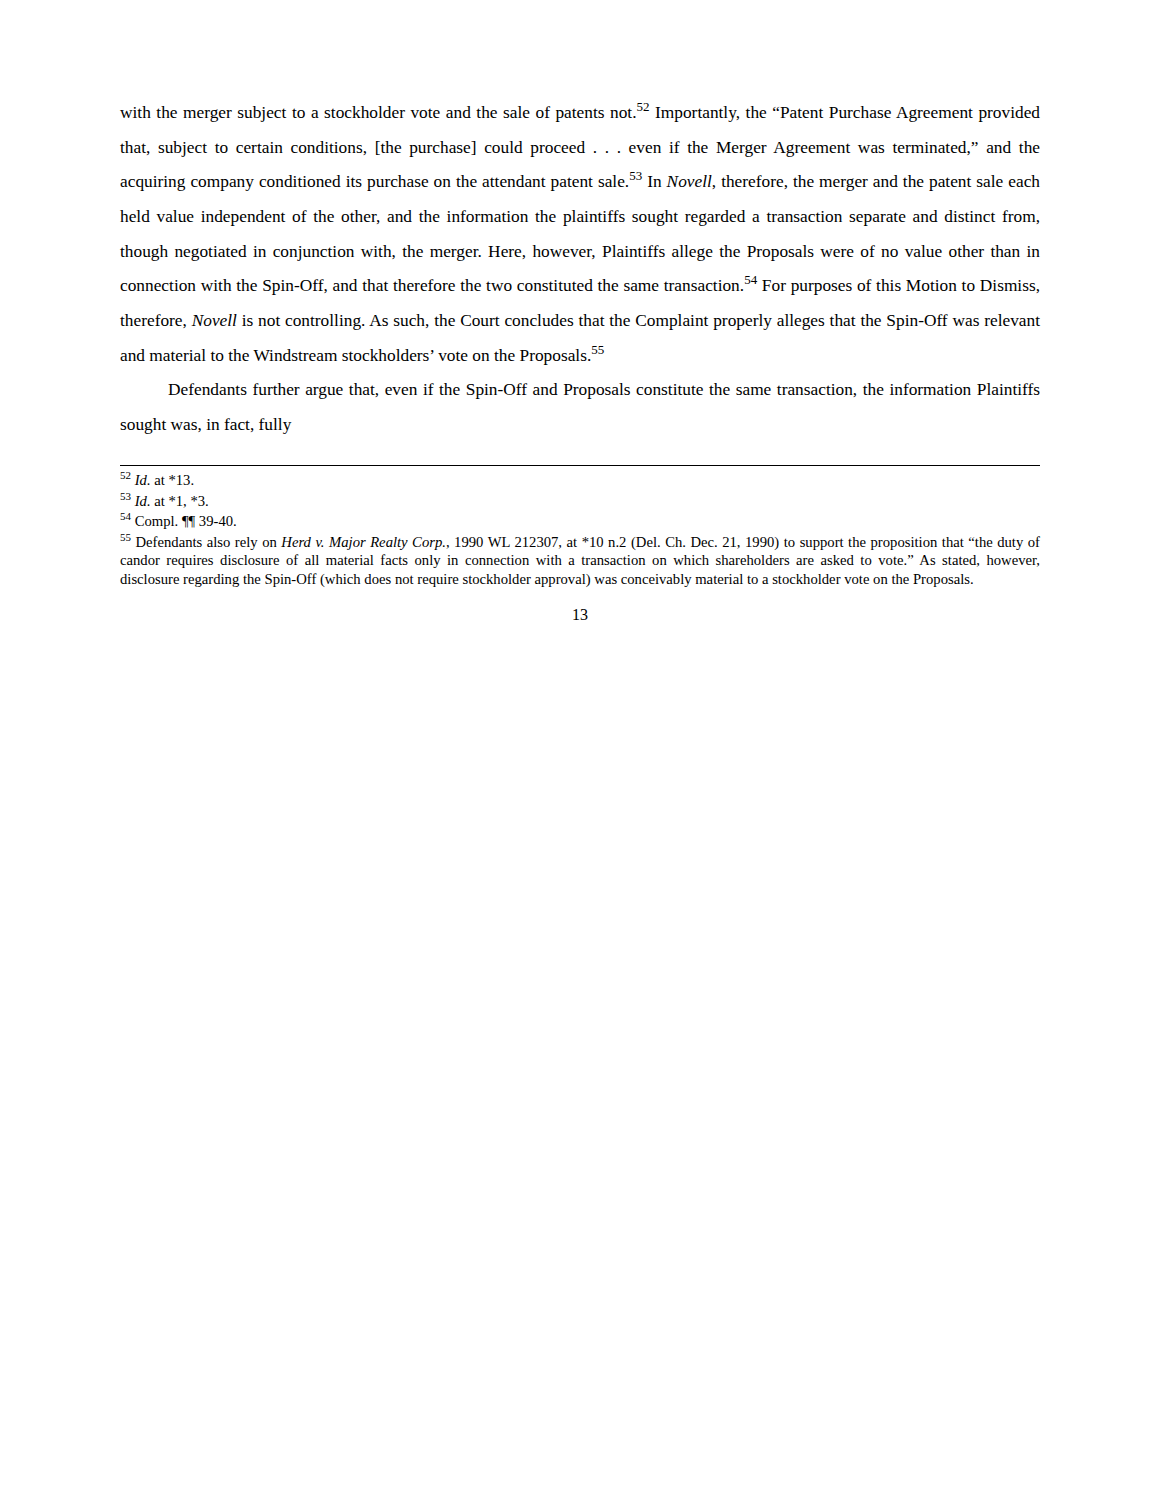with the merger subject to a stockholder vote and the sale of patents not.52 Importantly, the “Patent Purchase Agreement provided that, subject to certain conditions, [the purchase] could proceed . . . even if the Merger Agreement was terminated,” and the acquiring company conditioned its purchase on the attendant patent sale.53 In Novell, therefore, the merger and the patent sale each held value independent of the other, and the information the plaintiffs sought regarded a transaction separate and distinct from, though negotiated in conjunction with, the merger. Here, however, Plaintiffs allege the Proposals were of no value other than in connection with the Spin-Off, and that therefore the two constituted the same transaction.54 For purposes of this Motion to Dismiss, therefore, Novell is not controlling. As such, the Court concludes that the Complaint properly alleges that the Spin-Off was relevant and material to the Windstream stockholders’ vote on the Proposals.55
Defendants further argue that, even if the Spin-Off and Proposals constitute the same transaction, the information Plaintiffs sought was, in fact, fully
52 Id. at *13.
53 Id. at *1, *3.
54 Compl. ¶¶ 39-40.
55 Defendants also rely on Herd v. Major Realty Corp., 1990 WL 212307, at *10 n.2 (Del. Ch. Dec. 21, 1990) to support the proposition that “the duty of candor requires disclosure of all material facts only in connection with a transaction on which shareholders are asked to vote.” As stated, however, disclosure regarding the Spin-Off (which does not require stockholder approval) was conceivably material to a stockholder vote on the Proposals.
13